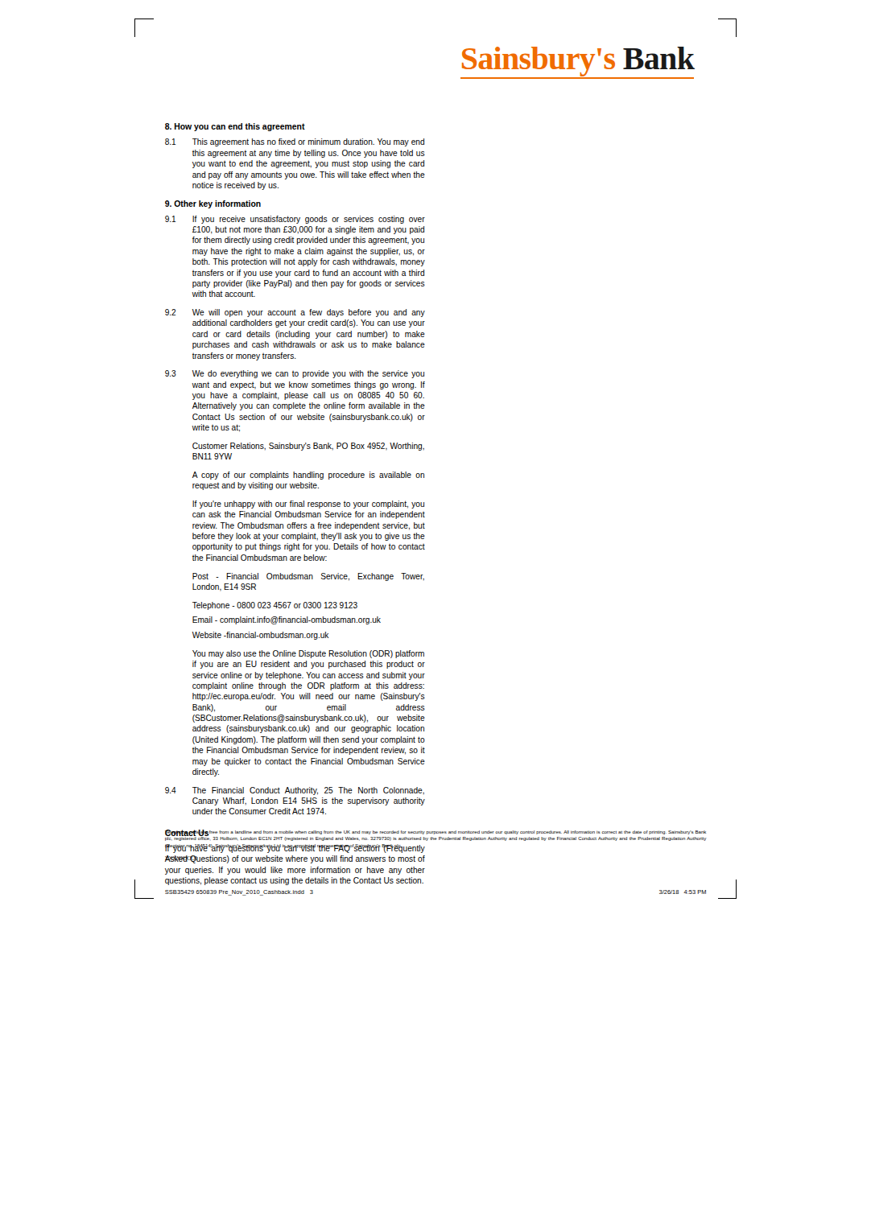Sainsbury's Bank
8. How you can end this agreement
8.1
This agreement has no fixed or minimum duration. You may end this agreement at any time by telling us. Once you have told us you want to end the agreement, you must stop using the card and pay off any amounts you owe. This will take effect when the notice is received by us.
9. Other key information
9.1
If you receive unsatisfactory goods or services costing over £100, but not more than £30,000 for a single item and you paid for them directly using credit provided under this agreement, you may have the right to make a claim against the supplier, us, or both. This protection will not apply for cash withdrawals, money transfers or if you use your card to fund an account with a third party provider (like PayPal) and then pay for goods or services with that account.
9.2
We will open your account a few days before you and any additional cardholders get your credit card(s). You can use your card or card details (including your card number) to make purchases and cash withdrawals or ask us to make balance transfers or money transfers.
9.3
We do everything we can to provide you with the service you want and expect, but we know sometimes things go wrong. If you have a complaint, please call us on 08085 40 50 60. Alternatively you can complete the online form available in the Contact Us section of our website (sainsburysbank.co.uk) or write to us at;
Customer Relations, Sainsbury's Bank, PO Box 4952, Worthing, BN11 9YW
A copy of our complaints handling procedure is available on request and by visiting our website.
If you're unhappy with our final response to your complaint, you can ask the Financial Ombudsman Service for an independent review. The Ombudsman offers a free independent service, but before they look at your complaint, they'll ask you to give us the opportunity to put things right for you. Details of how to contact the Financial Ombudsman are below:
Post - Financial Ombudsman Service, Exchange Tower, London, E14 9SR
Telephone - 0800 023 4567 or 0300 123 9123
Email - complaint.info@financial-ombudsman.org.uk
Website -financial-ombudsman.org.uk
You may also use the Online Dispute Resolution (ODR) platform if you are an EU resident and you purchased this product or service online or by telephone. You can access and submit your complaint online through the ODR platform at this address: http://ec.europa.eu/odr. You will need our name (Sainsbury's Bank), our email address (SBCustomer.Relations@sainsburysbank.co.uk), our website address (sainsburysbank.co.uk) and our geographic location (United Kingdom). The platform will then send your complaint to the Financial Ombudsman Service for independent review, so it may be quicker to contact the Financial Ombudsman Service directly.
9.4
The Financial Conduct Authority, 25 The North Colonnade, Canary Wharf, London E14 5HS is the supervisory authority under the Consumer Credit Act 1974.
Contact Us
If you have any questions you can visit the FAQ section (Frequently Asked Questions) of our website where you will find answers to most of your queries. If you would like more information or have any other questions, please contact us using the details in the Contact Us section.
Telephone calls are free from a landline and from a mobile when calling from the UK and may be recorded for security purposes and monitored under our quality control procedures. All information is correct at the date of printing. Sainsbury's Bank plc, registered office, 33 Holborn, London EC1N 2HT (registered in England and Wales, no. 3279730) is authorised by the Prudential Regulation Authority and regulated by the Financial Conduct Authority and the Prudential Regulation Authority (Register no. 184514). Sainsbury's Supermarkets Ltd is an appointed representative of Sainsbury's Bank plc.
XXXXXXXX
SSB35429 650839 Pre_Nov_2010_Cashback.indd 3 3/26/18 4:53 PM